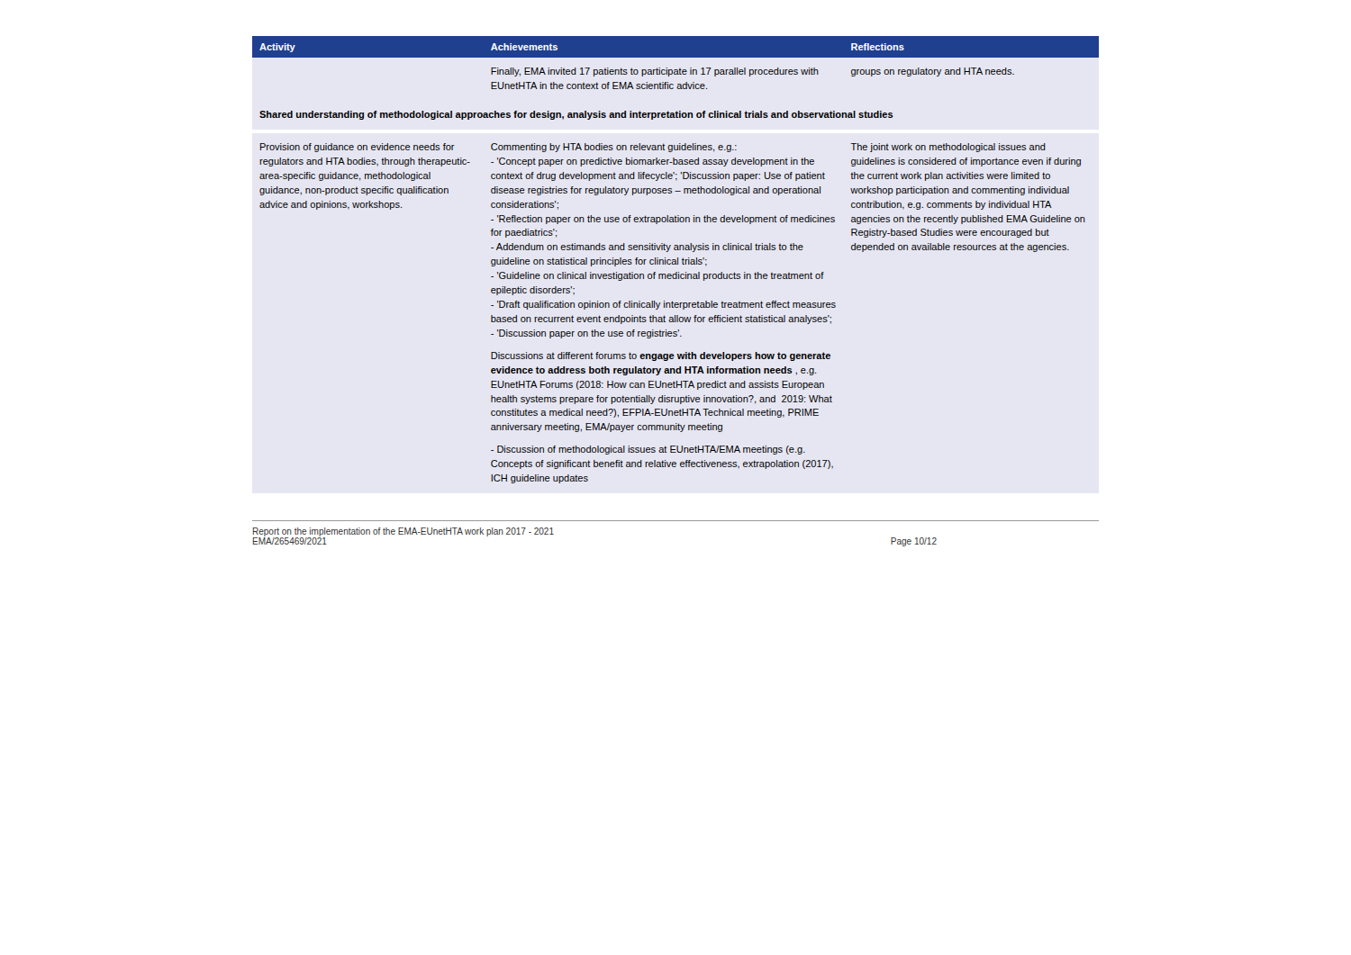| Activity | Achievements | Reflections |
| --- | --- | --- |
| | Finally, EMA invited 17 patients to participate in 17 parallel procedures with EUnetHTA in the context of EMA scientific advice. | groups on regulatory and HTA needs. |
| Shared understanding of methodological approaches for design, analysis and interpretation of clinical trials and observational studies |
| Provision of guidance on evidence needs for regulators and HTA bodies, through therapeutic-area-specific guidance, methodological guidance, non-product specific qualification advice and opinions, workshops. | Commenting by HTA bodies on relevant guidelines, e.g.: - 'Concept paper on predictive biomarker-based assay development in the context of drug development and lifecycle'; 'Discussion paper: Use of patient disease registries for regulatory purposes – methodological and operational considerations'; - 'Reflection paper on the use of extrapolation in the development of medicines for paediatrics'; - Addendum on estimands and sensitivity analysis in clinical trials to the guideline on statistical principles for clinical trials'; - 'Guideline on clinical investigation of medicinal products in the treatment of epileptic disorders'; - 'Draft qualification opinion of clinically interpretable treatment effect measures based on recurrent event endpoints that allow for efficient statistical analyses'; - 'Discussion paper on the use of registries'. Discussions at different forums to engage with developers how to generate evidence to address both regulatory and HTA information needs , e.g. EUnetHTA Forums (2018: How can EUnetHTA predict and assists European health systems prepare for potentially disruptive innovation?, and 2019: What constitutes a medical need?), EFPIA-EUnetHTA Technical meeting, PRIME anniversary meeting, EMA/payer community meeting - Discussion of methodological issues at EUnetHTA/EMA meetings (e.g. Concepts of significant benefit and relative effectiveness, extrapolation (2017), ICH guideline updates | The joint work on methodological issues and guidelines is considered of importance even if during the current work plan activities were limited to workshop participation and commenting individual contribution, e.g. comments by individual HTA agencies on the recently published EMA Guideline on Registry-based Studies were encouraged but depended on available resources at the agencies. |
Report on the implementation of the EMA-EUnetHTA work plan 2017 - 2021
EMA/265469/2021
Page 10/12